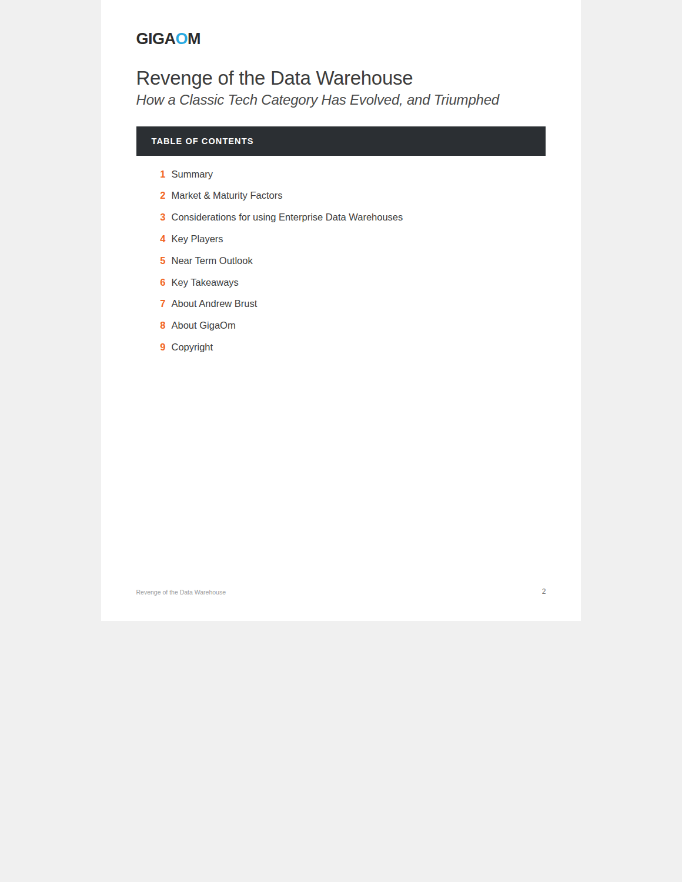GIGAOM
Revenge of the Data Warehouse
How a Classic Tech Category Has Evolved, and Triumphed
Table of Contents
Summary
Market & Maturity Factors
Considerations for using Enterprise Data Warehouses
Key Players
Near Term Outlook
Key Takeaways
About Andrew Brust
About GigaOm
Copyright
Revenge of the Data Warehouse 2